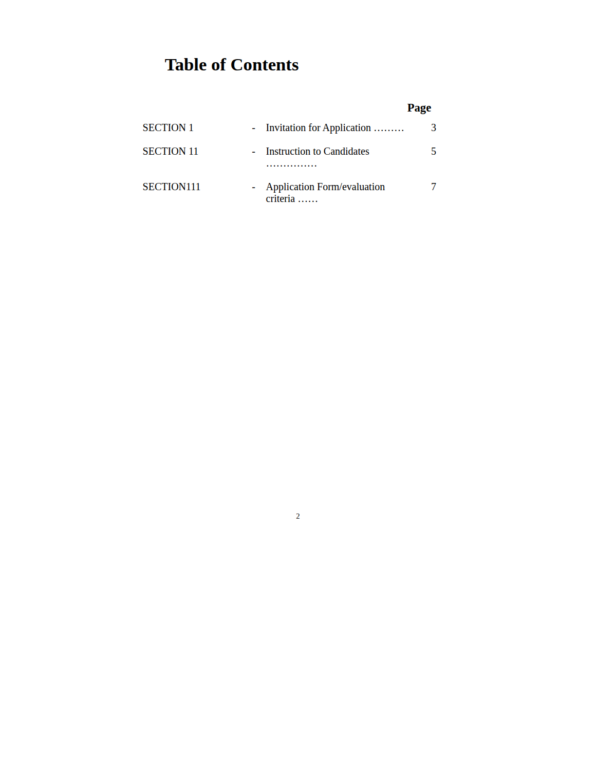Table of Contents
Page
| SECTION 1 | - | Invitation for Application ……… | 3 |
| SECTION 11 | - | Instruction to Candidates …………… | 5 |
| SECTION111 | - | Application Form/evaluation criteria …… | 7 |
2